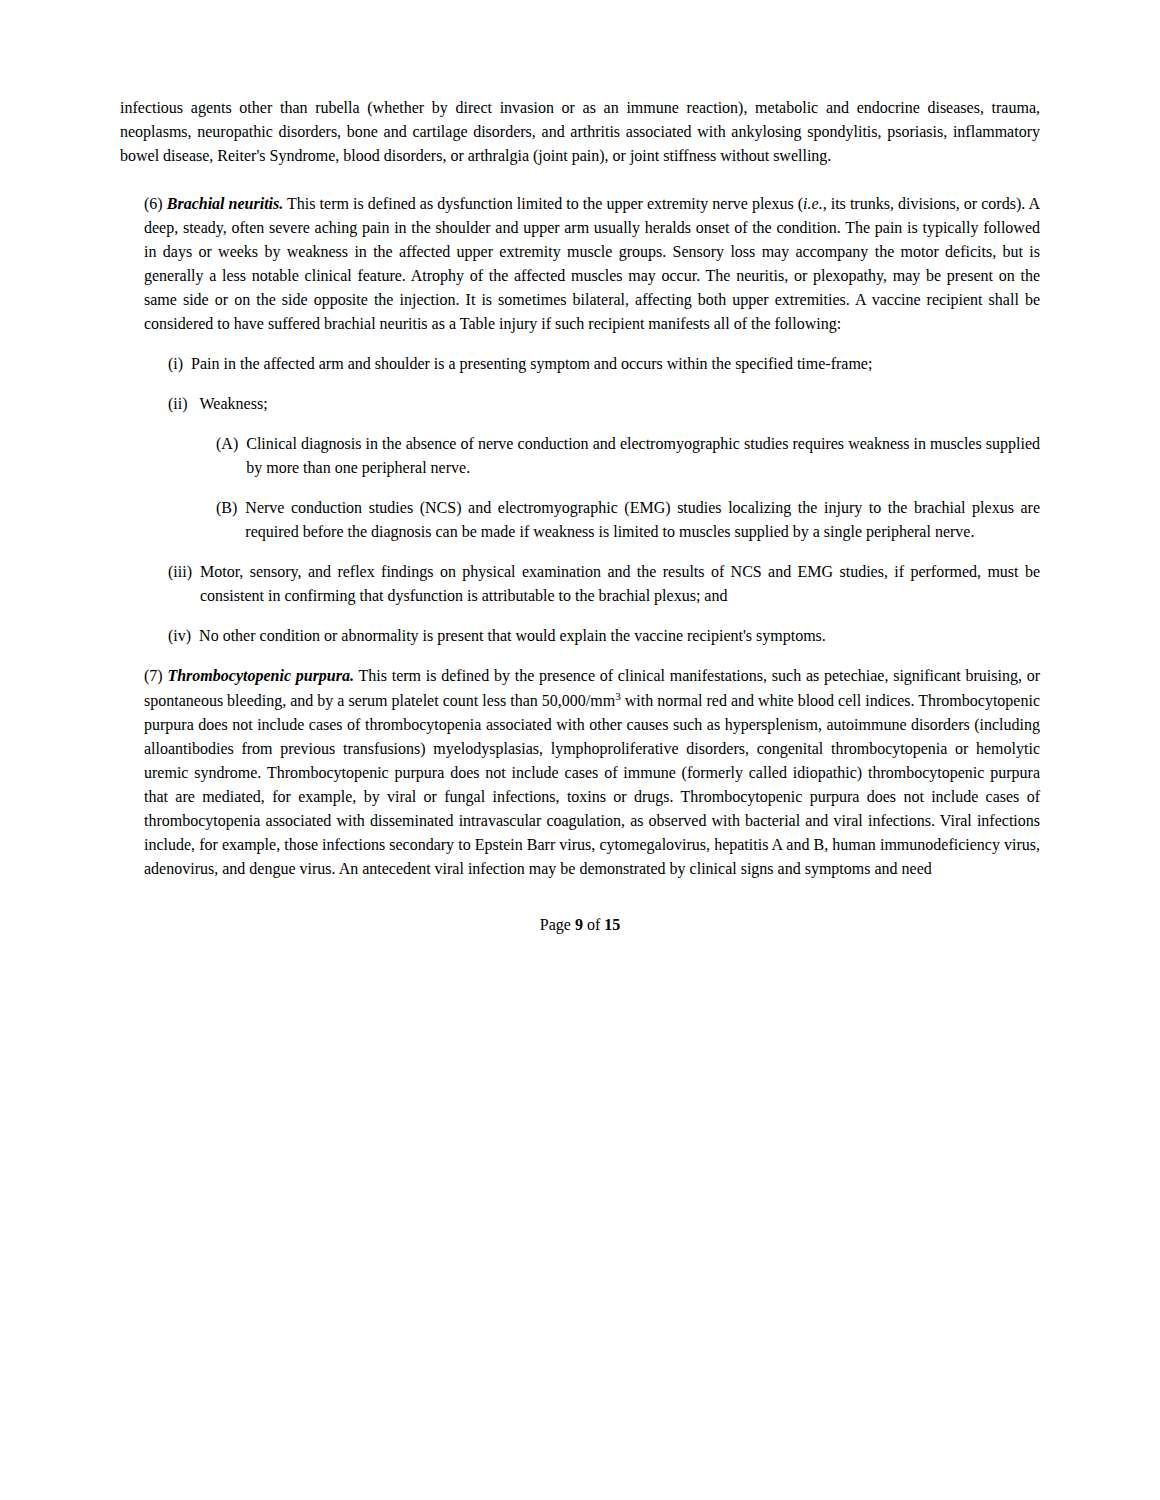infectious agents other than rubella (whether by direct invasion or as an immune reaction), metabolic and endocrine diseases, trauma, neoplasms, neuropathic disorders, bone and cartilage disorders, and arthritis associated with ankylosing spondylitis, psoriasis, inflammatory bowel disease, Reiter's Syndrome, blood disorders, or arthralgia (joint pain), or joint stiffness without swelling.
(6) Brachial neuritis. This term is defined as dysfunction limited to the upper extremity nerve plexus (i.e., its trunks, divisions, or cords). A deep, steady, often severe aching pain in the shoulder and upper arm usually heralds onset of the condition. The pain is typically followed in days or weeks by weakness in the affected upper extremity muscle groups. Sensory loss may accompany the motor deficits, but is generally a less notable clinical feature. Atrophy of the affected muscles may occur. The neuritis, or plexopathy, may be present on the same side or on the side opposite the injection. It is sometimes bilateral, affecting both upper extremities. A vaccine recipient shall be considered to have suffered brachial neuritis as a Table injury if such recipient manifests all of the following:
(i) Pain in the affected arm and shoulder is a presenting symptom and occurs within the specified time-frame;
(ii) Weakness;
(A) Clinical diagnosis in the absence of nerve conduction and electromyographic studies requires weakness in muscles supplied by more than one peripheral nerve.
(B) Nerve conduction studies (NCS) and electromyographic (EMG) studies localizing the injury to the brachial plexus are required before the diagnosis can be made if weakness is limited to muscles supplied by a single peripheral nerve.
(iii) Motor, sensory, and reflex findings on physical examination and the results of NCS and EMG studies, if performed, must be consistent in confirming that dysfunction is attributable to the brachial plexus; and
(iv) No other condition or abnormality is present that would explain the vaccine recipient's symptoms.
(7) Thrombocytopenic purpura. This term is defined by the presence of clinical manifestations, such as petechiae, significant bruising, or spontaneous bleeding, and by a serum platelet count less than 50,000/mm3 with normal red and white blood cell indices. Thrombocytopenic purpura does not include cases of thrombocytopenia associated with other causes such as hypersplenism, autoimmune disorders (including alloantibodies from previous transfusions) myelodysplasias, lymphoproliferative disorders, congenital thrombocytopenia or hemolytic uremic syndrome. Thrombocytopenic purpura does not include cases of immune (formerly called idiopathic) thrombocytopenic purpura that are mediated, for example, by viral or fungal infections, toxins or drugs. Thrombocytopenic purpura does not include cases of thrombocytopenia associated with disseminated intravascular coagulation, as observed with bacterial and viral infections. Viral infections include, for example, those infections secondary to Epstein Barr virus, cytomegalovirus, hepatitis A and B, human immunodeficiency virus, adenovirus, and dengue virus. An antecedent viral infection may be demonstrated by clinical signs and symptoms and need
Page 9 of 15